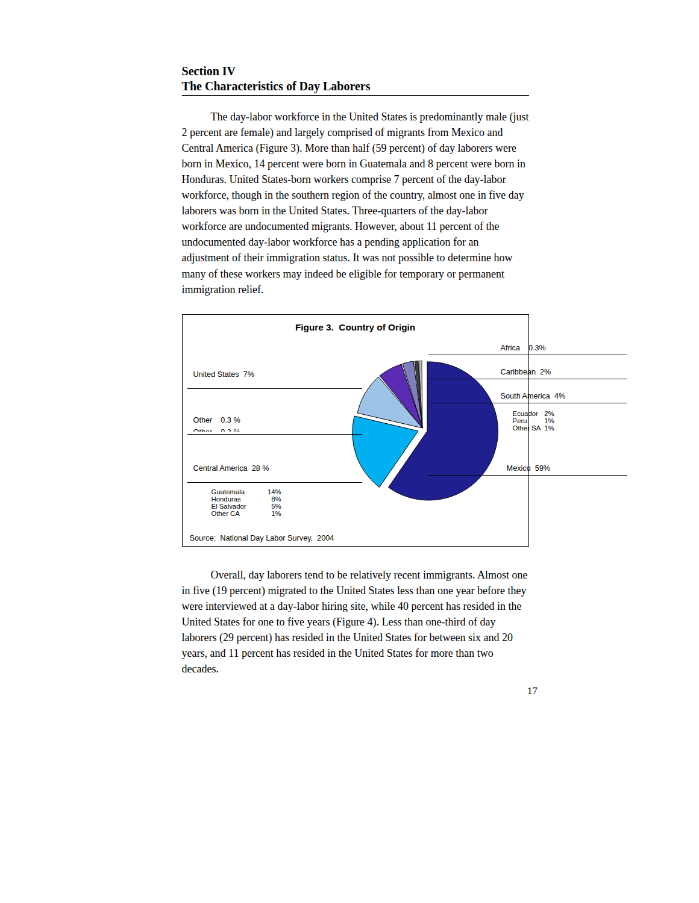Section IV
The Characteristics of Day Laborers
The day-labor workforce in the United States is predominantly male (just 2 percent are female) and largely comprised of migrants from Mexico and Central America (Figure 3). More than half (59 percent) of day laborers were born in Mexico, 14 percent were born in Guatemala and 8 percent were born in Honduras. United States-born workers comprise 7 percent of the day-labor workforce, though in the southern region of the country, almost one in five day laborers was born in the United States. Three-quarters of the day-labor workforce are undocumented migrants. However, about 11 percent of the undocumented day-labor workforce has a pending application for an adjustment of their immigration status. It was not possible to determine how many of these workers may indeed be eligible for temporary or permanent immigration relief.
Figure 3. Country of Origin
Africa 0.3%
Caribbean 2%
South America 4%
| Ecuador | 2% |
| Peru | 1% |
| Other SA | 1% |
Mexico 59%
United States 7%
Other 0.3 %
Other 0.3 %
Central America 28 %
| Guatemala | 14% |
| Honduras | 8% |
| El Salvador | 5% |
| Other CA | 1% |
Source: National Day Labor Survey, 2004
Overall, day laborers tend to be relatively recent immigrants. Almost one in five (19 percent) migrated to the United States less than one year before they were interviewed at a day-labor hiring site, while 40 percent has resided in the United States for one to five years (Figure 4). Less than one-third of day laborers (29 percent) has resided in the United States for between six and 20 years, and 11 percent has resided in the United States for more than two decades.
17